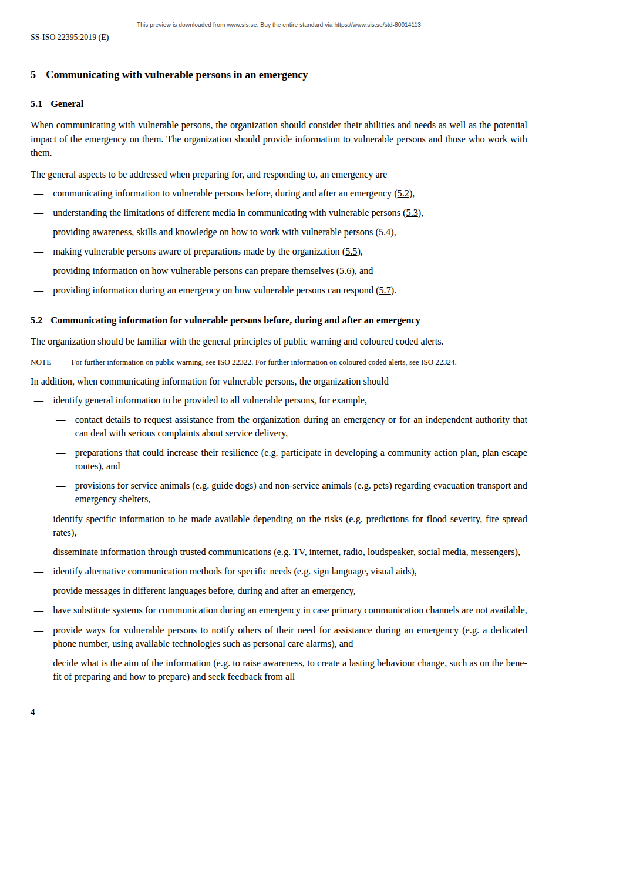This preview is downloaded from www.sis.se. Buy the entire standard via https://www.sis.se/std-80014113
SS-ISO 22395:2019 (E)
5 Communicating with vulnerable persons in an emergency
5.1 General
When communicating with vulnerable persons, the organization should consider their abilities and needs as well as the potential impact of the emergency on them. The organization should provide information to vulnerable persons and those who work with them.
The general aspects to be addressed when preparing for, and responding to, an emergency are
communicating information to vulnerable persons before, during and after an emergency (5.2),
understanding the limitations of different media in communicating with vulnerable persons (5.3),
providing awareness, skills and knowledge on how to work with vulnerable persons (5.4),
making vulnerable persons aware of preparations made by the organization (5.5),
providing information on how vulnerable persons can prepare themselves (5.6), and
providing information during an emergency on how vulnerable persons can respond (5.7).
5.2 Communicating information for vulnerable persons before, during and after an emergency
The organization should be familiar with the general principles of public warning and coloured coded alerts.
NOTEFor further information on public warning, see ISO 22322. For further information on coloured coded alerts, see ISO 22324.
In addition, when communicating information for vulnerable persons, the organization should
identify general information to be provided to all vulnerable persons, for example,
contact details to request assistance from the organization during an emergency or for an independent authority that can deal with serious complaints about service delivery,
preparations that could increase their resilience (e.g. participate in developing a community action plan, plan escape routes), and
provisions for service animals (e.g. guide dogs) and non-service animals (e.g. pets) regarding evacuation transport and emergency shelters,
identify specific information to be made available depending on the risks (e.g. predictions for flood severity, fire spread rates),
disseminate information through trusted communications (e.g. TV, internet, radio, loudspeaker, social media, messengers),
identify alternative communication methods for specific needs (e.g. sign language, visual aids),
provide messages in different languages before, during and after an emergency,
have substitute systems for communication during an emergency in case primary communication channels are not available,
provide ways for vulnerable persons to notify others of their need for assistance during an emergency (e.g. a dedicated phone number, using available technologies such as personal care alarms), and
decide what is the aim of the information (e.g. to raise awareness, to create a lasting behaviour change, such as on the benefit of preparing and how to prepare) and seek feedback from all
4